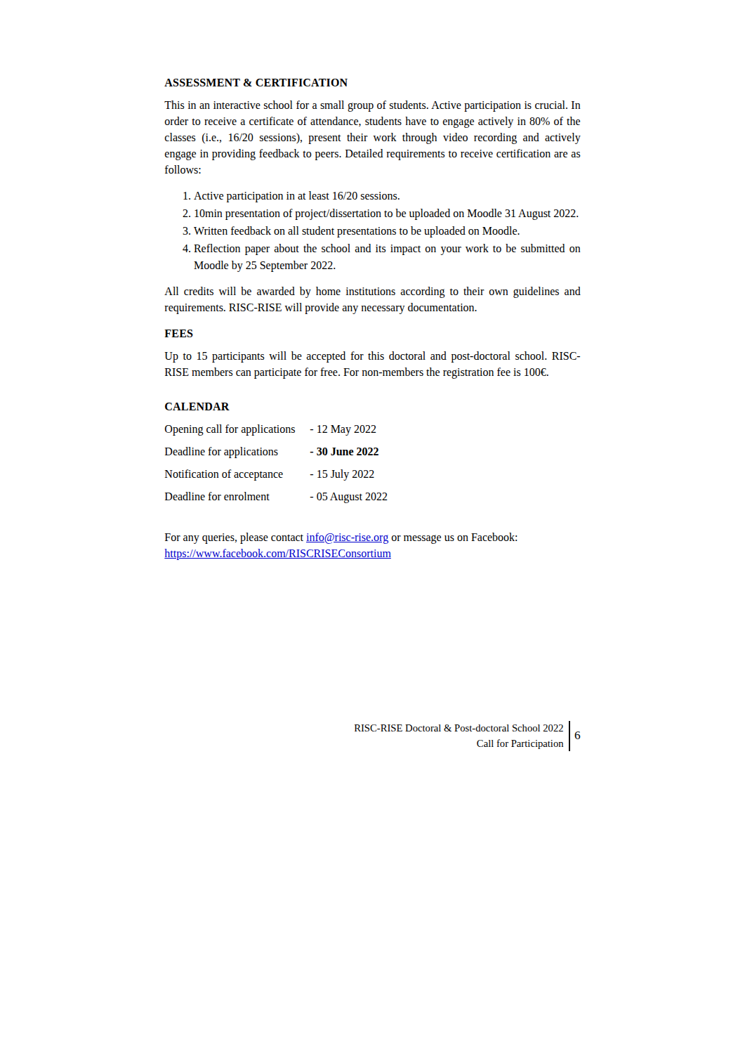ASSESSMENT & CERTIFICATION
This in an interactive school for a small group of students. Active participation is crucial. In order to receive a certificate of attendance, students have to engage actively in 80% of the classes (i.e., 16/20 sessions), present their work through video recording and actively engage in providing feedback to peers. Detailed requirements to receive certification are as follows:
Active participation in at least 16/20 sessions.
10min presentation of project/dissertation to be uploaded on Moodle 31 August 2022.
Written feedback on all student presentations to be uploaded on Moodle.
Reflection paper about the school and its impact on your work to be submitted on Moodle by 25 September 2022.
All credits will be awarded by home institutions according to their own guidelines and requirements. RISC-RISE will provide any necessary documentation.
FEES
Up to 15 participants will be accepted for this doctoral and post-doctoral school. RISC-RISE members can participate for free. For non-members the registration fee is 100€.
CALENDAR
| Opening call for applications | - 12 May 2022 |
| Deadline for applications | - 30 June 2022 |
| Notification of acceptance | - 15 July 2022 |
| Deadline for enrolment | - 05 August 2022 |
For any queries, please contact info@risc-rise.org or message us on Facebook:
https://www.facebook.com/RISCRISEConsortium
RISC-RISE Doctoral & Post-doctoral School 2022
Call for Participation 6